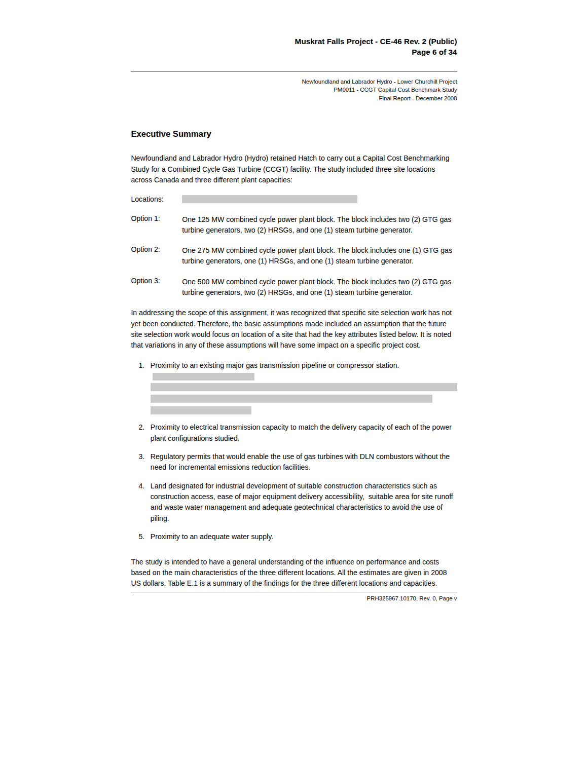Muskrat Falls Project - CE-46 Rev. 2 (Public)
Page 6 of 34
Newfoundland and Labrador Hydro - Lower Churchill Project
PM0011 - CCGT Capital Cost Benchmark Study
Final Report - December 2008
Executive Summary
Newfoundland and Labrador Hydro (Hydro) retained Hatch to carry out a Capital Cost Benchmarking Study for a Combined Cycle Gas Turbine (CCGT) facility. The study included three site locations across Canada and three different plant capacities:
Locations:
Option 1:
One 125 MW combined cycle power plant block. The block includes two (2) GTG gas turbine generators, two (2) HRSGs, and one (1) steam turbine generator.
Option 2:
One 275 MW combined cycle power plant block. The block includes one (1) GTG gas turbine generators, one (1) HRSGs, and one (1) steam turbine generator.
Option 3:
One 500 MW combined cycle power plant block. The block includes two (2) GTG gas turbine generators, two (2) HRSGs, and one (1) steam turbine generator.
In addressing the scope of this assignment, it was recognized that specific site selection work has not yet been conducted. Therefore, the basic assumptions made included an assumption that the future site selection work would focus on location of a site that had the key attributes listed below. It is noted that variations in any of these assumptions will have some impact on a specific project cost.
Proximity to an existing major gas transmission pipeline or compressor station.
Proximity to electrical transmission capacity to match the delivery capacity of each of the power plant configurations studied.
Regulatory permits that would enable the use of gas turbines with DLN combustors without the need for incremental emissions reduction facilities.
Land designated for industrial development of suitable construction characteristics such as construction access, ease of major equipment delivery accessibility, suitable area for site runoff and waste water management and adequate geotechnical characteristics to avoid the use of piling.
Proximity to an adequate water supply.
The study is intended to have a general understanding of the influence on performance and costs based on the main characteristics of the three different locations. All the estimates are given in 2008 US dollars. Table E.1 is a summary of the findings for the three different locations and capacities.
PRH325967.10170, Rev. 0, Page v